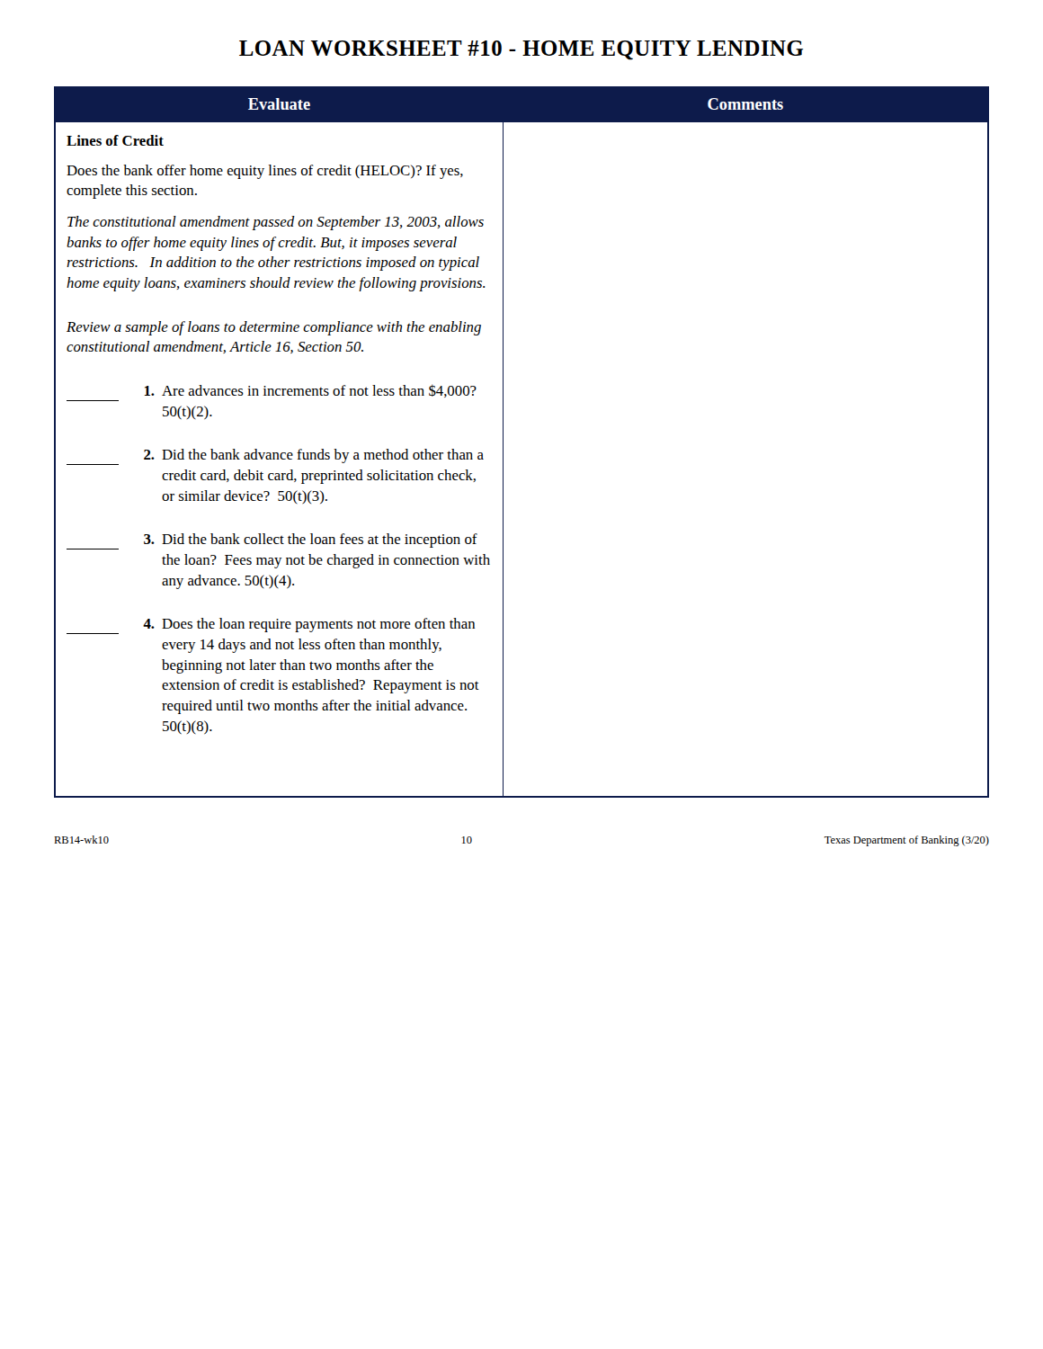LOAN WORKSHEET #10 - HOME EQUITY LENDING
| Evaluate | Comments |
| --- | --- |
| Lines of Credit Does the bank offer home equity lines of credit (HELOC)? If yes, complete this section. The constitutional amendment passed on September 13, 2003, allows banks to offer home equity lines of credit. But, it imposes several restrictions. In addition to the other restrictions imposed on typical home equity loans, examiners should review the following provisions. Review a sample of loans to determine compliance with the enabling constitutional amendment, Article 16, Section 50. 1. Are advances in increments of not less than $4,000? 50(t)(2). 2. Did the bank advance funds by a method other than a credit card, debit card, preprinted solicitation check, or similar device? 50(t)(3). 3. Did the bank collect the loan fees at the inception of the loan? Fees may not be charged in connection with any advance. 50(t)(4). 4. Does the loan require payments not more often than every 14 days and not less often than monthly, beginning not later than two months after the extension of credit is established? Repayment is not required until two months after the initial advance. 50(t)(8). | |
RB14-wk10 10 Texas Department of Banking (3/20)